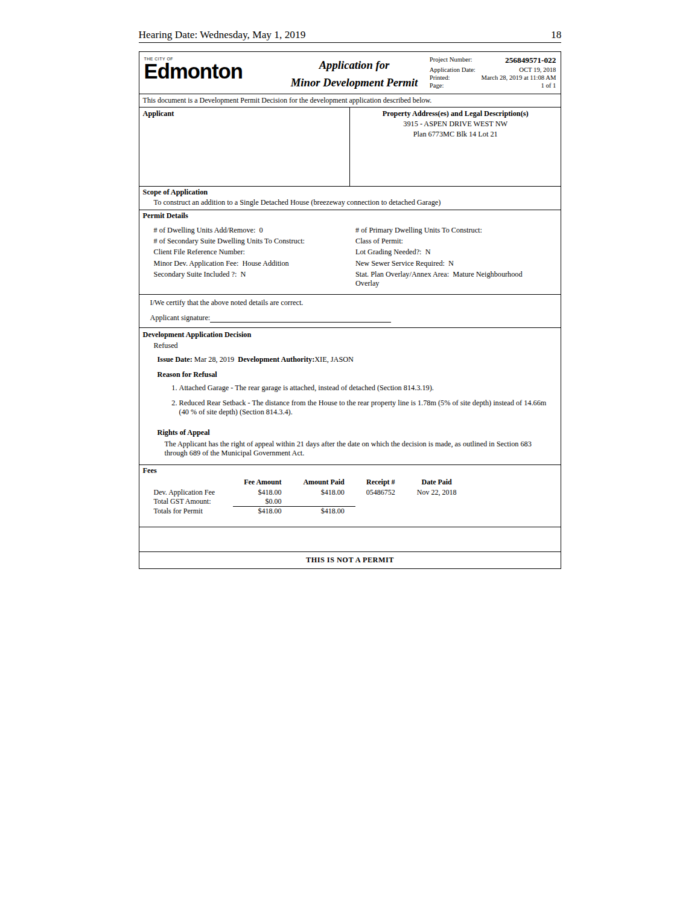Hearing Date: Wednesday, May 1, 2019
18
The City of
Edmonton
Application for
Minor Development Permit
Project Number: 256849571-022
Application Date: OCT 19, 2018
Printed: March 28, 2019 at 11:08 AM
Page: 1 of 1
This document is a Development Permit Decision for the development application described below.
Applicant
Property Address(es) and Legal Description(s)
3915 - ASPEN DRIVE WEST NW
Plan 6773MC Blk 14 Lot 21
Scope of Application
To construct an addition to a Single Detached House (breezeway connection to detached Garage)
Permit Details
# of Dwelling Units Add/Remove: 0
# of Secondary Suite Dwelling Units To Construct:
Client File Reference Number:
Minor Dev. Application Fee: House Addition
Secondary Suite Included ?: N
# of Primary Dwelling Units To Construct:
Class of Permit:
Lot Grading Needed?: N
New Sewer Service Required: N
Stat. Plan Overlay/Annex Area: Mature Neighbourhood
Overlay
I/We certify that the above noted details are correct.
Applicant signature:
Development Application Decision
Refused
Issue Date: Mar 28, 2019 Development Authority: XIE, JASON
Reason for Refusal
Attached Garage - The rear garage is attached, instead of detached (Section 814.3.19).
Reduced Rear Setback - The distance from the House to the rear property line is 1.78m (5% of site depth) instead of 14.66m (40 % of site depth) (Section 814.3.4).
Rights of Appeal
The Applicant has the right of appeal within 21 days after the date on which the decision is made, as outlined in Section 683 through 689 of the Municipal Government Act.
Fees
| | Fee Amount | Amount Paid | Receipt # | Date Paid |
| --- | --- | --- | --- | --- |
| Dev. Application Fee | $418.00 | $418.00 | 05486752 | Nov 22, 2018 |
| Total GST Amount: | $0.00 | | | |
| Totals for Permit | $418.00 | $418.00 | | |
THIS IS NOT A PERMIT